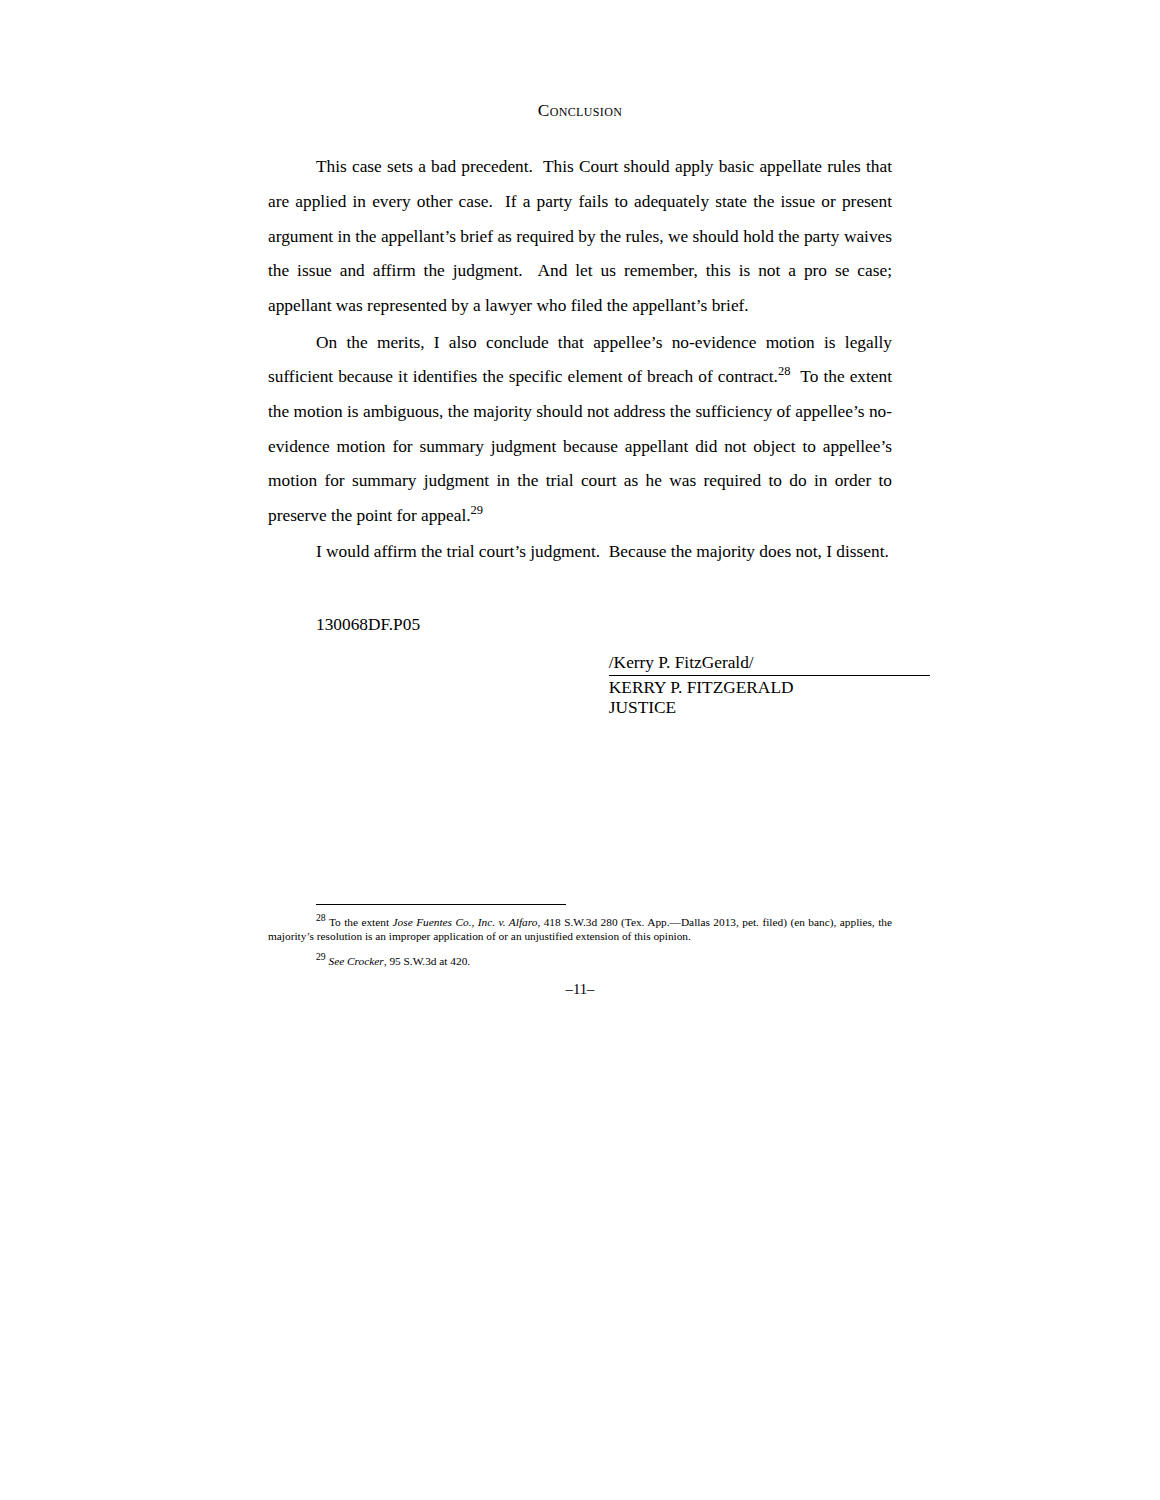Conclusion
This case sets a bad precedent. This Court should apply basic appellate rules that are applied in every other case. If a party fails to adequately state the issue or present argument in the appellant’s brief as required by the rules, we should hold the party waives the issue and affirm the judgment. And let us remember, this is not a pro se case; appellant was represented by a lawyer who filed the appellant’s brief.
On the merits, I also conclude that appellee’s no-evidence motion is legally sufficient because it identifies the specific element of breach of contract.28 To the extent the motion is ambiguous, the majority should not address the sufficiency of appellee’s no-evidence motion for summary judgment because appellant did not object to appellee’s motion for summary judgment in the trial court as he was required to do in order to preserve the point for appeal.29
I would affirm the trial court’s judgment. Because the majority does not, I dissent.
130068DF.P05
/Kerry P. FitzGerald/
KERRY P. FITZGERALD
JUSTICE
28 To the extent Jose Fuentes Co., Inc. v. Alfaro, 418 S.W.3d 280 (Tex. App.—Dallas 2013, pet. filed) (en banc), applies, the majority’s resolution is an improper application of or an unjustified extension of this opinion.
29 See Crocker, 95 S.W.3d at 420.
–11–